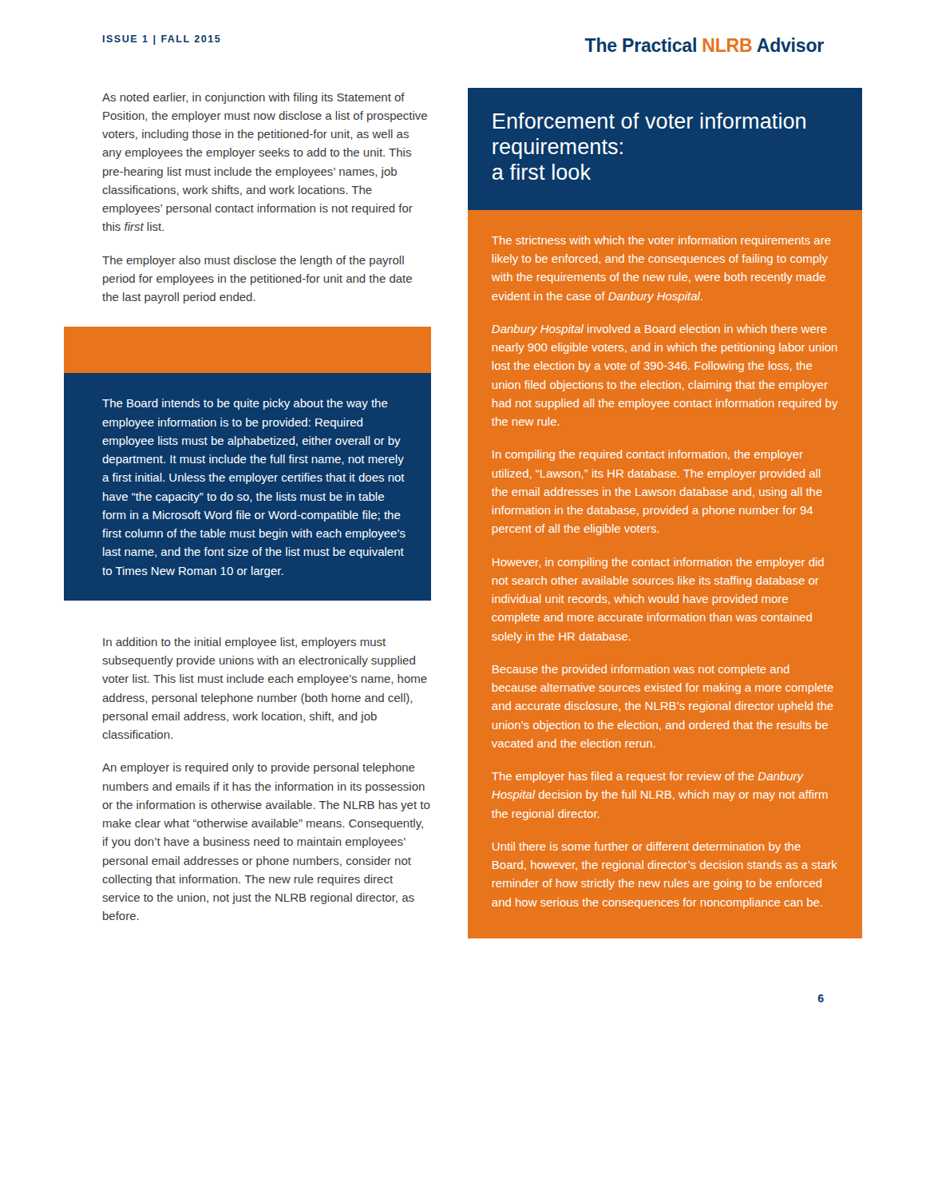Issue 1 | Fall 2015
The Practical NLRB Advisor
As noted earlier, in conjunction with filing its Statement of Position, the employer must now disclose a list of prospective voters, including those in the petitioned-for unit, as well as any employees the employer seeks to add to the unit. This pre-hearing list must include the employees’ names, job classifications, work shifts, and work locations. The employees’ personal contact information is not required for this first list.
The employer also must disclose the length of the payroll period for employees in the petitioned-for unit and the date the last payroll period ended.
The Board intends to be quite picky about the way the employee information is to be provided: Required employee lists must be alphabetized, either overall or by department. It must include the full first name, not merely a first initial. Unless the employer certifies that it does not have “the capacity” to do so, the lists must be in table form in a Microsoft Word file or Word-compatible file; the first column of the table must begin with each employee’s last name, and the font size of the list must be equivalent to Times New Roman 10 or larger.
In addition to the initial employee list, employers must subsequently provide unions with an electronically supplied voter list. This list must include each employee’s name, home address, personal telephone number (both home and cell), personal email address, work location, shift, and job classification.
An employer is required only to provide personal telephone numbers and emails if it has the information in its possession or the information is otherwise available. The NLRB has yet to make clear what “otherwise available” means. Consequently, if you don’t have a business need to maintain employees’ personal email addresses or phone numbers, consider not collecting that information. The new rule requires direct service to the union, not just the NLRB regional director, as before.
Enforcement of voter information requirements:
a first look
The strictness with which the voter information requirements are likely to be enforced, and the consequences of failing to comply with the requirements of the new rule, were both recently made evident in the case of Danbury Hospital.
Danbury Hospital involved a Board election in which there were nearly 900 eligible voters, and in which the petitioning labor union lost the election by a vote of 390-346. Following the loss, the union filed objections to the election, claiming that the employer had not supplied all the employee contact information required by the new rule.
In compiling the required contact information, the employer utilized, “Lawson,” its HR database. The employer provided all the email addresses in the Lawson database and, using all the information in the database, provided a phone number for 94 percent of all the eligible voters.
However, in compiling the contact information the employer did not search other available sources like its staffing database or individual unit records, which would have provided more complete and more accurate information than was contained solely in the HR database.
Because the provided information was not complete and because alternative sources existed for making a more complete and accurate disclosure, the NLRB’s regional director upheld the union’s objection to the election, and ordered that the results be vacated and the election rerun.
The employer has filed a request for review of the Danbury Hospital decision by the full NLRB, which may or may not affirm the regional director.
Until there is some further or different determination by the Board, however, the regional director’s decision stands as a stark reminder of how strictly the new rules are going to be enforced and how serious the consequences for noncompliance can be.
6